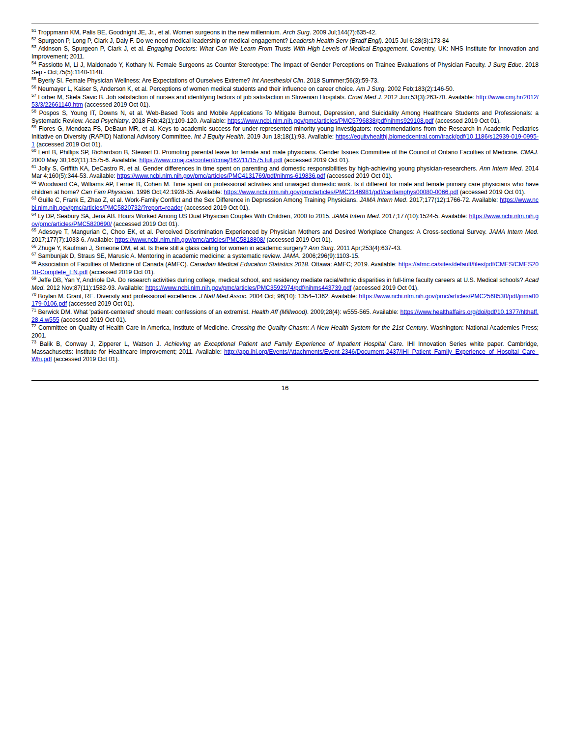51 Troppmann KM, Palis BE, Goodnight JE, Jr., et al. Women surgeons in the new millennium. Arch Surg. 2009 Jul;144(7):635-42.
52 Spurgeon P, Long P, Clark J, Daly F. Do we need medical leadership or medical engagement? Leadersh Health Serv (Bradf Engl). 2015 Jul 6;28(3):173-84
53 Atkinson S, Spurgeon P, Clark J, et al. Engaging Doctors: What Can We Learn From Trusts With High Levels of Medical Engagement. Coventry, UK: NHS Institute for Innovation and Improvement; 2011.
54 Fassiotto M, Li J, Maldonado Y, Kothary N. Female Surgeons as Counter Stereotype: The Impact of Gender Perceptions on Trainee Evaluations of Physician Faculty. J Surg Educ. 2018 Sep - Oct;75(5):1140-1148.
55 Byerly SI. Female Physician Wellness: Are Expectations of Ourselves Extreme? Int Anesthesiol Clin. 2018 Summer;56(3):59-73.
56 Neumayer L, Kaiser S, Anderson K, et al. Perceptions of women medical students and their influence on career choice. Am J Surg. 2002 Feb;183(2):146-50.
57 Lorber M, Skela Savic B. Job satisfaction of nurses and identifying factors of job satisfaction in Slovenian Hospitals. Croat Med J. 2012 Jun;53(3):263-70. Available: http://www.cmj.hr/2012/53/3/22661140.htm (accessed 2019 Oct 01).
58 Pospos S, Young IT, Downs N, et al. Web-Based Tools and Mobile Applications To Mitigate Burnout, Depression, and Suicidality Among Healthcare Students and Professionals: a Systematic Review. Acad Psychiatry. 2018 Feb;42(1):109-120. Available: https://www.ncbi.nlm.nih.gov/pmc/articles/PMC5796838/pdf/nihms929108.pdf (accessed 2019 Oct 01).
59 Flores G, Mendoza FS, DeBaun MR, et al. Keys to academic success for under-represented minority young investigators: recommendations from the Research in Academic Pediatrics Initiative on Diversity (RAPID) National Advisory Committee. Int J Equity Health. 2019 Jun 18;18(1):93. Available: https://equityhealthj.biomedcentral.com/track/pdf/10.1186/s12939-019-0995-1 (accessed 2019 Oct 01).
60 Lent B, Phillips SP, Richardson B, Stewart D. Promoting parental leave for female and male physicians. Gender Issues Committee of the Council of Ontario Faculties of Medicine. CMAJ. 2000 May 30;162(11):1575-6. Available: https://www.cmaj.ca/content/cmaj/162/11/1575.full.pdf (accessed 2019 Oct 01).
61 Jolly S, Griffith KA, DeCastro R, et al. Gender differences in time spent on parenting and domestic responsibilities by high-achieving young physician-researchers. Ann Intern Med. 2014 Mar 4;160(5):344-53. Available: https://www.ncbi.nlm.nih.gov/pmc/articles/PMC4131769/pdf/nihms-619836.pdf (accessed 2019 Oct 01).
62 Woodward CA, Williams AP, Ferrier B, Cohen M. Time spent on professional activities and unwaged domestic work. Is it different for male and female primary care physicians who have children at home? Can Fam Physician. 1996 Oct;42:1928-35. Available: https://www.ncbi.nlm.nih.gov/pmc/articles/PMC2146981/pdf/canfamphys00080-0066.pdf (accessed 2019 Oct 01).
63 Guille C, Frank E, Zhao Z, et al. Work-Family Conflict and the Sex Difference in Depression Among Training Physicians. JAMA Intern Med. 2017;177(12):1766-72. Available: https://www.ncbi.nlm.nih.gov/pmc/articles/PMC5820732/?report=reader (accessed 2019 Oct 01).
64 Ly DP, Seabury SA, Jena AB. Hours Worked Among US Dual Physician Couples With Children, 2000 to 2015. JAMA Intern Med. 2017;177(10):1524-5. Available: https://www.ncbi.nlm.nih.gov/pmc/articles/PMC5820690/ (accessed 2019 Oct 01).
65 Adesoye T, Mangurian C, Choo EK, et al. Perceived Discrimination Experienced by Physician Mothers and Desired Workplace Changes: A Cross-sectional Survey. JAMA Intern Med. 2017;177(7):1033-6. Available: https://www.ncbi.nlm.nih.gov/pmc/articles/PMC5818808/ (accessed 2019 Oct 01).
66 Zhuge Y, Kaufman J, Simeone DM, et al. Is there still a glass ceiling for women in academic surgery? Ann Surg. 2011 Apr;253(4):637-43.
67 Sambunjak D, Straus SE, Marusic A. Mentoring in academic medicine: a systematic review. JAMA. 2006;296(9):1103-15.
68 Association of Faculties of Medicine of Canada (AMFC). Canadian Medical Education Statistics 2018. Ottawa: AMFC; 2019. Available: https://afmc.ca/sites/default/files/pdf/CMES/CMES2018-Complete_EN.pdf (accessed 2019 Oct 01).
69 Jeffe DB, Yan Y, Andriole DA. Do research activities during college, medical school, and residency mediate racial/ethnic disparities in full-time faculty careers at U.S. Medical schools? Acad Med. 2012 Nov;87(11):1582-93. Available: https://www.ncbi.nlm.nih.gov/pmc/articles/PMC3592974/pdf/nihms443739.pdf (accessed 2019 Oct 01).
70 Boylan M. Grant, RE. Diversity and professional excellence. J Natl Med Assoc. 2004 Oct; 96(10): 1354–1362. Available: https://www.ncbi.nlm.nih.gov/pmc/articles/PMC2568530/pdf/jnma00179-0106.pdf (accessed 2019 Oct 01).
71 Berwick DM. What 'patient-centered' should mean: confessions of an extremist. Health Aff (Millwood). 2009;28(4): w555-565. Available: https://www.healthaffairs.org/doi/pdf/10.1377/hlthaff.28.4.w555 (accessed 2019 Oct 01).
72 Committee on Quality of Health Care in America, Institute of Medicine. Crossing the Quality Chasm: A New Health System for the 21st Century. Washington: National Academies Press; 2001.
73 Balik B, Conway J, Zipperer L, Watson J. Achieving an Exceptional Patient and Family Experience of Inpatient Hospital Care. IHI Innovation Series white paper. Cambridge, Massachusetts: Institute for Healthcare Improvement; 2011. Available: http://app.ihi.org/Events/Attachments/Event-2346/Document-2437/IHI_Patient_Family_Experience_of_Hospital_Care_Whi.pdf (accessed 2019 Oct 01).
16